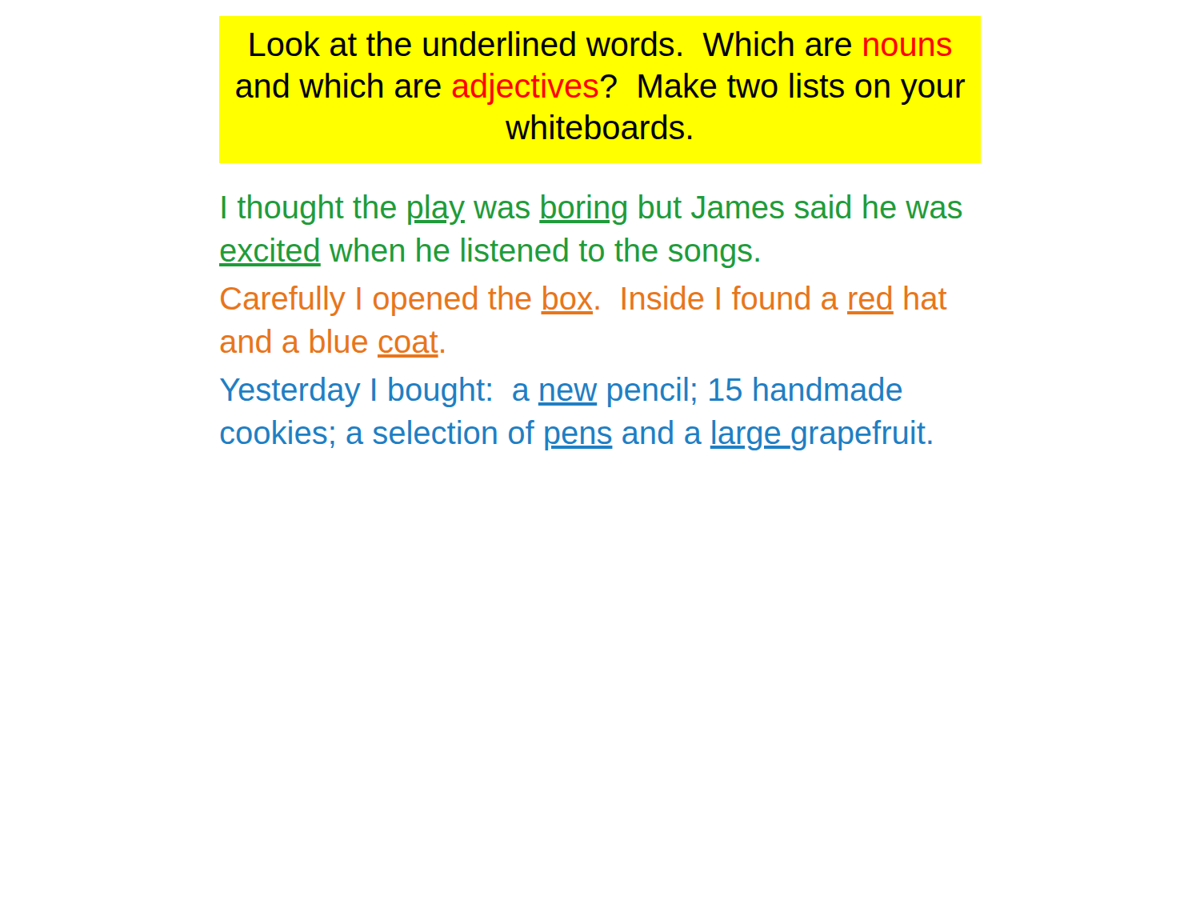Look at the underlined words. Which are nouns and which are adjectives? Make two lists on your whiteboards.
I thought the play was boring but James said he was excited when he listened to the songs.
Carefully I opened the box. Inside I found a red hat and a blue coat.
Yesterday I bought: a new pencil; 15 handmade cookies; a selection of pens and a large grapefruit.